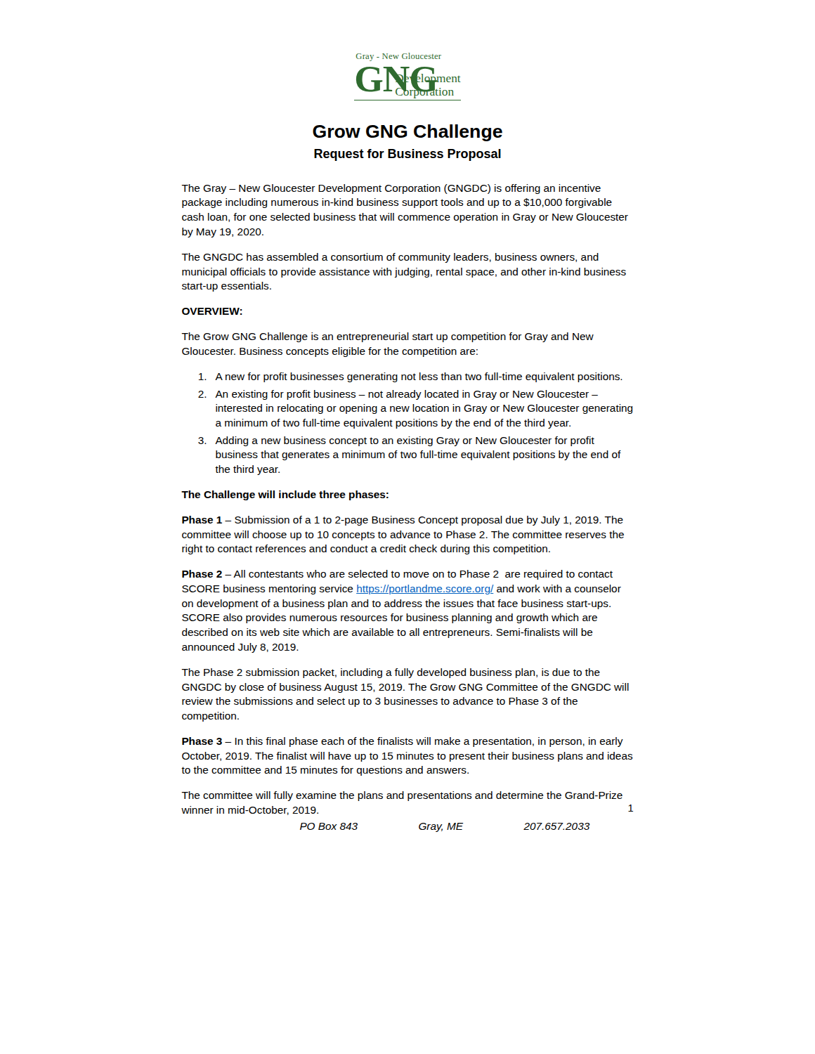Gray - New Gloucester
GNG
Development Corporation
Grow GNG Challenge
Request for Business Proposal
The Gray – New Gloucester Development Corporation (GNGDC) is offering an incentive package including numerous in-kind business support tools and up to a $10,000 forgivable cash loan, for one selected business that will commence operation in Gray or New Gloucester by May 19, 2020.
The GNGDC has assembled a consortium of community leaders, business owners, and municipal officials to provide assistance with judging, rental space, and other in-kind business start-up essentials.
OVERVIEW:
The Grow GNG Challenge is an entrepreneurial start up competition for Gray and New Gloucester. Business concepts eligible for the competition are:
A new for profit businesses generating not less than two full-time equivalent positions.
An existing for profit business – not already located in Gray or New Gloucester – interested in relocating or opening a new location in Gray or New Gloucester generating a minimum of two full-time equivalent positions by the end of the third year.
Adding a new business concept to an existing Gray or New Gloucester for profit business that generates a minimum of two full-time equivalent positions by the end of the third year.
The Challenge will include three phases:
Phase 1 – Submission of a 1 to 2-page Business Concept proposal due by July 1, 2019. The committee will choose up to 10 concepts to advance to Phase 2. The committee reserves the right to contact references and conduct a credit check during this competition.
Phase 2 – All contestants who are selected to move on to Phase 2 are required to contact SCORE business mentoring service https://portlandme.score.org/ and work with a counselor on development of a business plan and to address the issues that face business start-ups. SCORE also provides numerous resources for business planning and growth which are described on its web site which are available to all entrepreneurs. Semi-finalists will be announced July 8, 2019.
The Phase 2 submission packet, including a fully developed business plan, is due to the GNGDC by close of business August 15, 2019. The Grow GNG Committee of the GNGDC will review the submissions and select up to 3 businesses to advance to Phase 3 of the competition.
Phase 3 – In this final phase each of the finalists will make a presentation, in person, in early October, 2019. The finalist will have up to 15 minutes to present their business plans and ideas to the committee and 15 minutes for questions and answers.
The committee will fully examine the plans and presentations and determine the Grand-Prize winner in mid-October, 2019.
1
PO Box 843 Gray, ME 207.657.2033